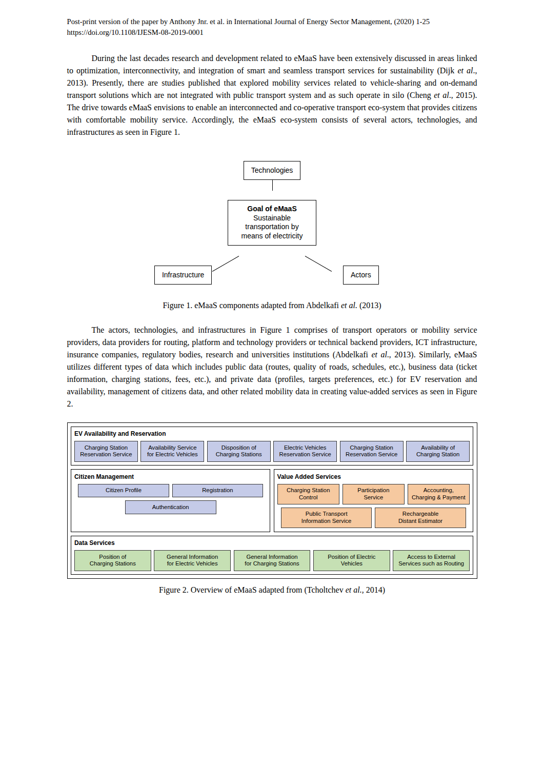Post-print version of the paper by Anthony Jnr. et al. in International Journal of Energy Sector Management, (2020) 1-25 https://doi.org/10.1108/IJESM-08-2019-0001
During the last decades research and development related to eMaaS have been extensively discussed in areas linked to optimization, interconnectivity, and integration of smart and seamless transport services for sustainability (Dijk et al., 2013). Presently, there are studies published that explored mobility services related to vehicle-sharing and on-demand transport solutions which are not integrated with public transport system and as such operate in silo (Cheng et al., 2015). The drive towards eMaaS envisions to enable an interconnected and co-operative transport eco-system that provides citizens with comfortable mobility service. Accordingly, the eMaaS eco-system consists of several actors, technologies, and infrastructures as seen in Figure 1.
Technologies
Goal of eMaaS
Sustainable transportation by means of electricity
Infrastructure
Actors
Figure 1. eMaaS components adapted from Abdelkafi et al. (2013)
The actors, technologies, and infrastructures in Figure 1 comprises of transport operators or mobility service providers, data providers for routing, platform and technology providers or technical backend providers, ICT infrastructure, insurance companies, regulatory bodies, research and universities institutions (Abdelkafi et al., 2013). Similarly, eMaaS utilizes different types of data which includes public data (routes, quality of roads, schedules, etc.), business data (ticket information, charging stations, fees, etc.), and private data (profiles, targets preferences, etc.) for EV reservation and availability, management of citizens data, and other related mobility data in creating value-added services as seen in Figure 2.
EV Availability and Reservation
Charging Station
Reservation Service
Availability Service
for Electric Vehicles
Disposition of
Charging Stations
Electric Vehicles
Reservation Service
Charging Station
Reservation Service
Availability of
Charging Station
Citizen Management
Citizen Profile
Registration
Authentication
Value Added Services
Charging Station
Control
Participation
Service
Accounting,
Charging & Payment
Public Transport
Information Service
Rechargeable
Distant Estimator
Data Services
Position of
Charging Stations
General Information
for Electric Vehicles
General Information
for Charging Stations
Position of Electric
Vehicles
Access to External
Services such as Routing
Figure 2. Overview of eMaaS adapted from (Tcholtchev et al., 2014)